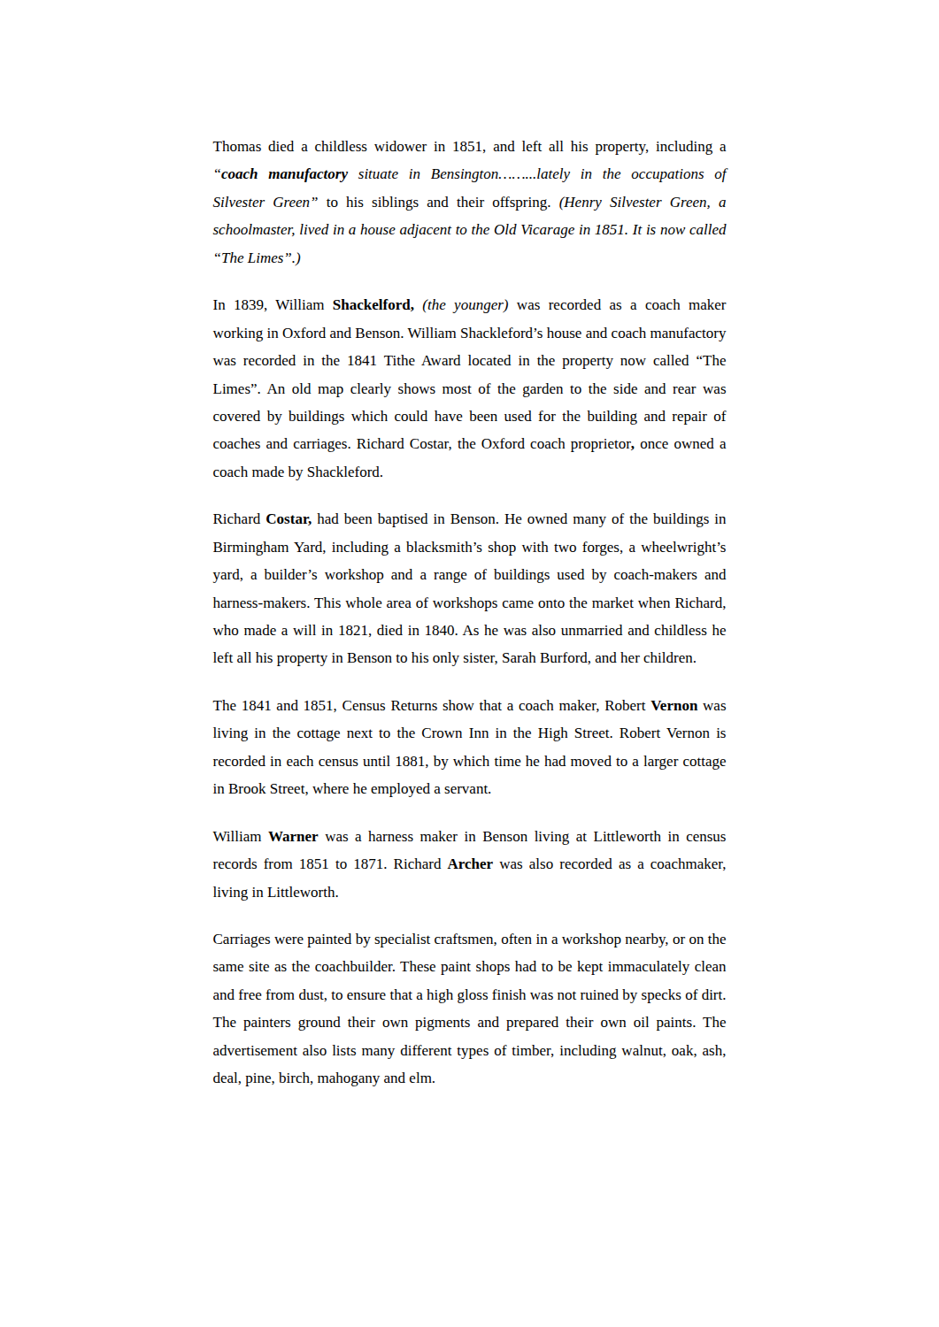Thomas died a childless widower in 1851, and left all his property, including a “coach manufactory situate in Bensington……...lately in the occupations of Silvester Green” to his siblings and their offspring. (Henry Silvester Green, a schoolmaster, lived in a house adjacent to the Old Vicarage in 1851. It is now called “The Limes”.)
In 1839, William Shackelford, (the younger) was recorded as a coach maker working in Oxford and Benson. William Shackleford’s house and coach manufactory was recorded in the 1841 Tithe Award located in the property now called “The Limes”. An old map clearly shows most of the garden to the side and rear was covered by buildings which could have been used for the building and repair of coaches and carriages. Richard Costar, the Oxford coach proprietor, once owned a coach made by Shackleford.
Richard Costar, had been baptised in Benson. He owned many of the buildings in Birmingham Yard, including a blacksmith’s shop with two forges, a wheelwright’s yard, a builder’s workshop and a range of buildings used by coach-makers and harness-makers. This whole area of workshops came onto the market when Richard, who made a will in 1821, died in 1840. As he was also unmarried and childless he left all his property in Benson to his only sister, Sarah Burford, and her children.
The 1841 and 1851, Census Returns show that a coach maker, Robert Vernon was living in the cottage next to the Crown Inn in the High Street. Robert Vernon is recorded in each census until 1881, by which time he had moved to a larger cottage in Brook Street, where he employed a servant.
William Warner was a harness maker in Benson living at Littleworth in census records from 1851 to 1871. Richard Archer was also recorded as a coachmaker, living in Littleworth.
Carriages were painted by specialist craftsmen, often in a workshop nearby, or on the same site as the coachbuilder. These paint shops had to be kept immaculately clean and free from dust, to ensure that a high gloss finish was not ruined by specks of dirt. The painters ground their own pigments and prepared their own oil paints. The advertisement also lists many different types of timber, including walnut, oak, ash, deal, pine, birch, mahogany and elm.